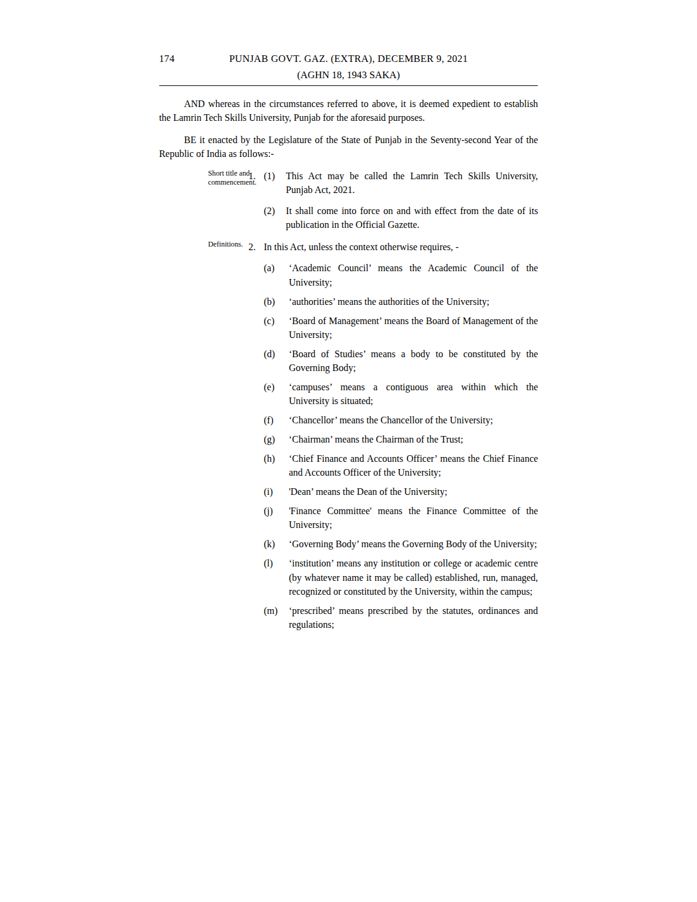174 PUNJAB GOVT. GAZ. (EXTRA), DECEMBER 9, 2021
(AGHN 18, 1943 SAKA)
AND whereas in the circumstances referred to above, it is deemed expedient to establish the Lamrin Tech Skills University, Punjab for the aforesaid purposes.
BE it enacted by the Legislature of the State of Punjab in the Seventy-second Year of the Republic of India as follows:-
Short title and commencement.
1. (1) This Act may be called the Lamrin Tech Skills University, Punjab Act, 2021.
(2) It shall come into force on and with effect from the date of its publication in the Official Gazette.
Definitions.
2. In this Act, unless the context otherwise requires, -
(a) ‘Academic Council’ means the Academic Council of the University;
(b) ‘authorities’ means the authorities of the University;
(c) ‘Board of Management’ means the Board of Management of the University;
(d) ‘Board of Studies’ means a body to be constituted by the Governing Body;
(e) ‘campuses’ means a contiguous area within which the University is situated;
(f) ‘Chancellor’ means the Chancellor of the University;
(g) ‘Chairman’ means the Chairman of the Trust;
(h) ‘Chief Finance and Accounts Officer’ means the Chief Finance and Accounts Officer of the University;
(i) 'Dean’ means the Dean of the University;
(j) 'Finance Committee' means the Finance Committee of the University;
(k) ‘Governing Body’ means the Governing Body of the University;
(l) ‘institution’ means any institution or college or academic centre (by whatever name it may be called) established, run, managed, recognized or constituted by the University, within the campus;
(m) ‘prescribed’ means prescribed by the statutes, ordinances and regulations;